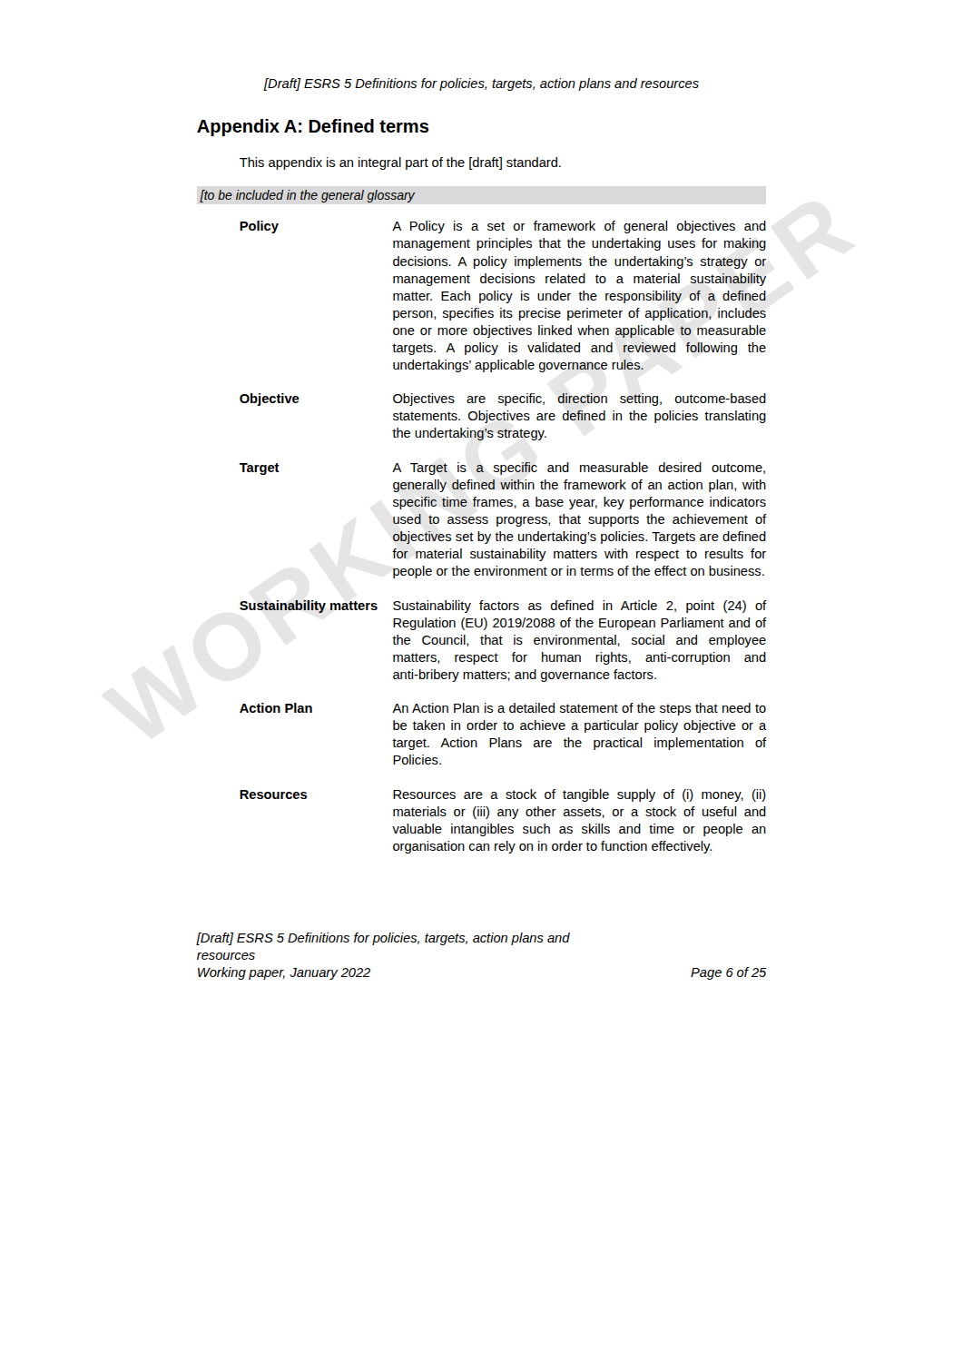WORKING PAPER
[Draft] ESRS 5 Definitions for policies, targets, action plans and resources
Appendix A: Defined terms
This appendix is an integral part of the [draft] standard.
[to be included in the general glossary
| Policy | A Policy is a set or framework of general objectives and management principles that the undertaking uses for making decisions. A policy implements the undertaking’s strategy or management decisions related to a material sustainability matter. Each policy is under the responsibility of a defined person, specifies its precise perimeter of application, includes one or more objectives linked when applicable to measurable targets. A policy is validated and reviewed following the undertakings’ applicable governance rules. |
| Objective | Objectives are specific, direction setting, outcome-based statements. Objectives are defined in the policies translating the undertaking’s strategy. |
| Target | A Target is a specific and measurable desired outcome, generally defined within the framework of an action plan, with specific time frames, a base year, key performance indicators used to assess progress, that supports the achievement of objectives set by the undertaking’s policies. Targets are defined for material sustainability matters with respect to results for people or the environment or in terms of the effect on business. |
| Sustainability matters | Sustainability factors as defined in Article 2, point (24) of Regulation (EU) 2019/2088 of the European Parliament and of the Council, that is environmental, social and employee matters, respect for human rights, anti‑corruption and anti‑bribery matters; and governance factors. |
| Action Plan | An Action Plan is a detailed statement of the steps that need to be taken in order to achieve a particular policy objective or a target. Action Plans are the practical implementation of Policies. |
| Resources | Resources are a stock of tangible supply of (i) money, (ii) materials or (iii) any other assets, or a stock of useful and valuable intangibles such as skills and time or people an organisation can rely on in order to function effectively. |
[Draft] ESRS 5 Definitions for policies, targets, action plans and resources
Working paper, January 2022
Page 6 of 25